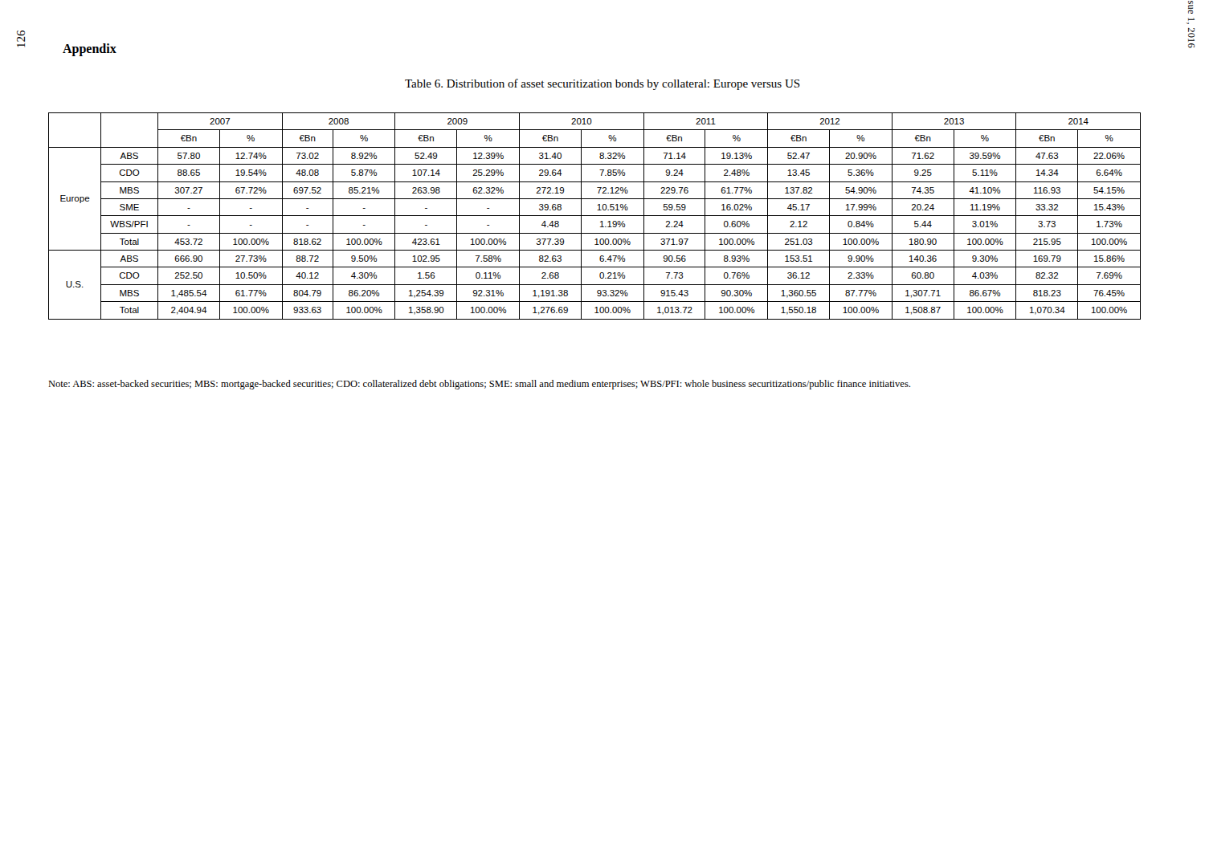126
Investment Management and Financial Innovations, Volume 13, Issue 1, 2016
Appendix
Table 6. Distribution of asset securitization bonds by collateral: Europe versus US
| | | 2007 | 2008 | 2009 | 2010 | 2011 | 2012 | 2013 | 2014 |
| --- | --- | --- | --- | --- | --- | --- | --- | --- | --- |
| €Bn | % | €Bn | % | €Bn | % | €Bn | % | €Bn | % | €Bn | % | €Bn | % | €Bn | % |
| Europe | ABS | 57.80 | 12.74% | 73.02 | 8.92% | 52.49 | 12.39% | 31.40 | 8.32% | 71.14 | 19.13% | 52.47 | 20.90% | 71.62 | 39.59% | 47.63 | 22.06% |
| CDO | 88.65 | 19.54% | 48.08 | 5.87% | 107.14 | 25.29% | 29.64 | 7.85% | 9.24 | 2.48% | 13.45 | 5.36% | 9.25 | 5.11% | 14.34 | 6.64% |
| MBS | 307.27 | 67.72% | 697.52 | 85.21% | 263.98 | 62.32% | 272.19 | 72.12% | 229.76 | 61.77% | 137.82 | 54.90% | 74.35 | 41.10% | 116.93 | 54.15% |
| SME | - | - | - | - | - | - | 39.68 | 10.51% | 59.59 | 16.02% | 45.17 | 17.99% | 20.24 | 11.19% | 33.32 | 15.43% |
| WBS/PFI | - | - | - | - | - | - | 4.48 | 1.19% | 2.24 | 0.60% | 2.12 | 0.84% | 5.44 | 3.01% | 3.73 | 1.73% |
| Total | 453.72 | 100.00% | 818.62 | 100.00% | 423.61 | 100.00% | 377.39 | 100.00% | 371.97 | 100.00% | 251.03 | 100.00% | 180.90 | 100.00% | 215.95 | 100.00% |
| U.S. | ABS | 666.90 | 27.73% | 88.72 | 9.50% | 102.95 | 7.58% | 82.63 | 6.47% | 90.56 | 8.93% | 153.51 | 9.90% | 140.36 | 9.30% | 169.79 | 15.86% |
| CDO | 252.50 | 10.50% | 40.12 | 4.30% | 1.56 | 0.11% | 2.68 | 0.21% | 7.73 | 0.76% | 36.12 | 2.33% | 60.80 | 4.03% | 82.32 | 7.69% |
| MBS | 1,485.54 | 61.77% | 804.79 | 86.20% | 1,254.39 | 92.31% | 1,191.38 | 93.32% | 915.43 | 90.30% | 1,360.55 | 87.77% | 1,307.71 | 86.67% | 818.23 | 76.45% |
| Total | 2,404.94 | 100.00% | 933.63 | 100.00% | 1,358.90 | 100.00% | 1,276.69 | 100.00% | 1,013.72 | 100.00% | 1,550.18 | 100.00% | 1,508.87 | 100.00% | 1,070.34 | 100.00% |
Note: ABS: asset-backed securities; MBS: mortgage-backed securities; CDO: collateralized debt obligations; SME: small and medium enterprises; WBS/PFI: whole business securitizations/public finance initiatives.